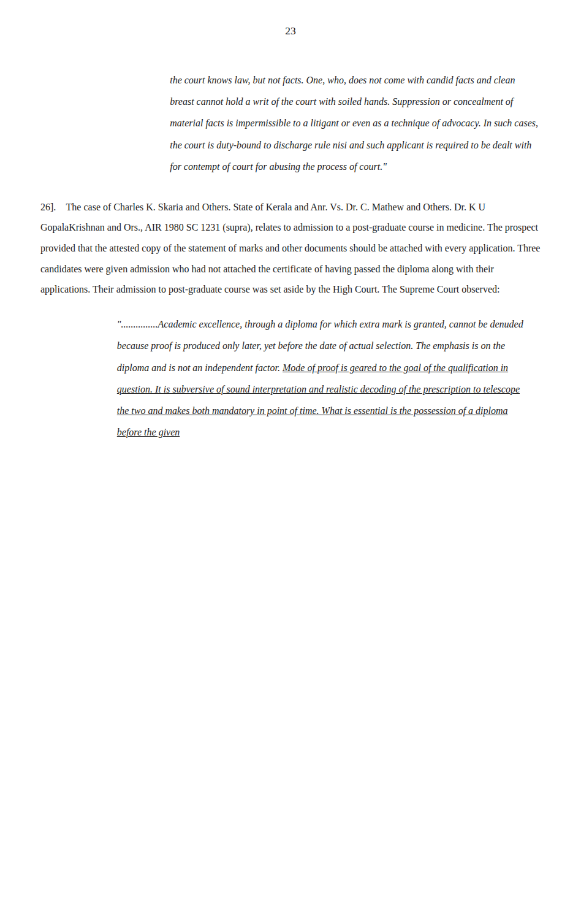23
the court knows law, but not facts. One, who, does not come with candid facts and clean breast cannot hold a writ of the court with soiled hands. Suppression or concealment of material facts is impermissible to a litigant or even as a technique of advocacy. In such cases, the court is duty-bound to discharge rule nisi and such applicant is required to be dealt with for contempt of court for abusing the process of court."
26]. The case of Charles K. Skaria and Others. State of Kerala and Anr. Vs. Dr. C. Mathew and Others. Dr. K U GopalaKrishnan and Ors., AIR 1980 SC 1231 (supra), relates to admission to a post-graduate course in medicine. The prospect provided that the attested copy of the statement of marks and other documents should be attached with every application. Three candidates were given admission who had not attached the certificate of having passed the diploma along with their applications. Their admission to post-graduate course was set aside by the High Court. The Supreme Court observed:
"...............Academic excellence, through a diploma for which extra mark is granted, cannot be denuded because proof is produced only later, yet before the date of actual selection. The emphasis is on the diploma and is not an independent factor. Mode of proof is geared to the goal of the qualification in question. It is subversive of sound interpretation and realistic decoding of the prescription to telescope the two and makes both mandatory in point of time. What is essential is the possession of a diploma before the given